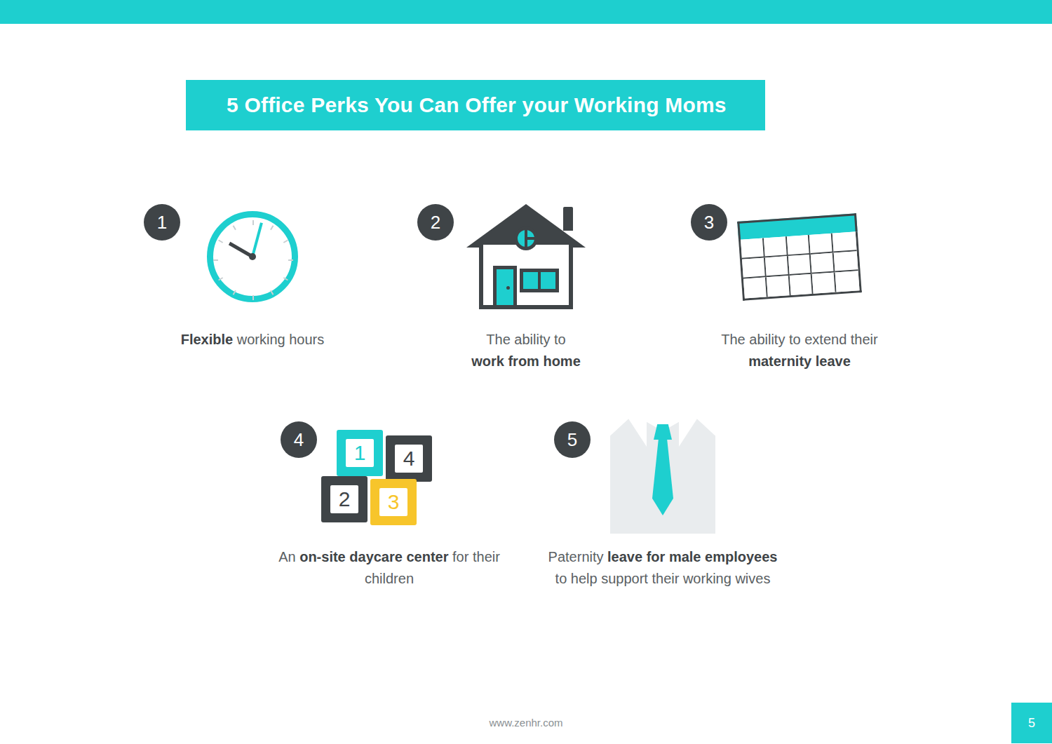5 Office Perks You Can Offer your Working Moms
1
Flexible working hours
2
The ability to
work from home
3
The ability to extend their
maternity leave
4
1
4
2
3
An on-site daycare center for their children
5
Paternity leave for male employees to help support their working wives
www.zenhr.com 5